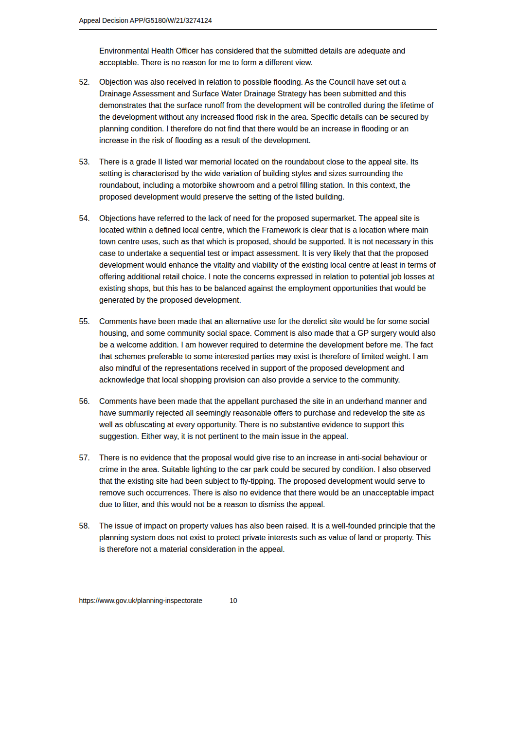Appeal Decision APP/G5180/W/21/3274124
Environmental Health Officer has considered that the submitted details are adequate and acceptable. There is no reason for me to form a different view.
52. Objection was also received in relation to possible flooding. As the Council have set out a Drainage Assessment and Surface Water Drainage Strategy has been submitted and this demonstrates that the surface runoff from the development will be controlled during the lifetime of the development without any increased flood risk in the area. Specific details can be secured by planning condition. I therefore do not find that there would be an increase in flooding or an increase in the risk of flooding as a result of the development.
53. There is a grade II listed war memorial located on the roundabout close to the appeal site. Its setting is characterised by the wide variation of building styles and sizes surrounding the roundabout, including a motorbike showroom and a petrol filling station. In this context, the proposed development would preserve the setting of the listed building.
54. Objections have referred to the lack of need for the proposed supermarket. The appeal site is located within a defined local centre, which the Framework is clear that is a location where main town centre uses, such as that which is proposed, should be supported. It is not necessary in this case to undertake a sequential test or impact assessment. It is very likely that that the proposed development would enhance the vitality and viability of the existing local centre at least in terms of offering additional retail choice. I note the concerns expressed in relation to potential job losses at existing shops, but this has to be balanced against the employment opportunities that would be generated by the proposed development.
55. Comments have been made that an alternative use for the derelict site would be for some social housing, and some community social space. Comment is also made that a GP surgery would also be a welcome addition. I am however required to determine the development before me. The fact that schemes preferable to some interested parties may exist is therefore of limited weight. I am also mindful of the representations received in support of the proposed development and acknowledge that local shopping provision can also provide a service to the community.
56. Comments have been made that the appellant purchased the site in an underhand manner and have summarily rejected all seemingly reasonable offers to purchase and redevelop the site as well as obfuscating at every opportunity. There is no substantive evidence to support this suggestion. Either way, it is not pertinent to the main issue in the appeal.
57. There is no evidence that the proposal would give rise to an increase in anti-social behaviour or crime in the area. Suitable lighting to the car park could be secured by condition. I also observed that the existing site had been subject to fly-tipping. The proposed development would serve to remove such occurrences. There is also no evidence that there would be an unacceptable impact due to litter, and this would not be a reason to dismiss the appeal.
58. The issue of impact on property values has also been raised. It is a well-founded principle that the planning system does not exist to protect private interests such as value of land or property. This is therefore not a material consideration in the appeal.
https://www.gov.uk/planning-inspectorate 10